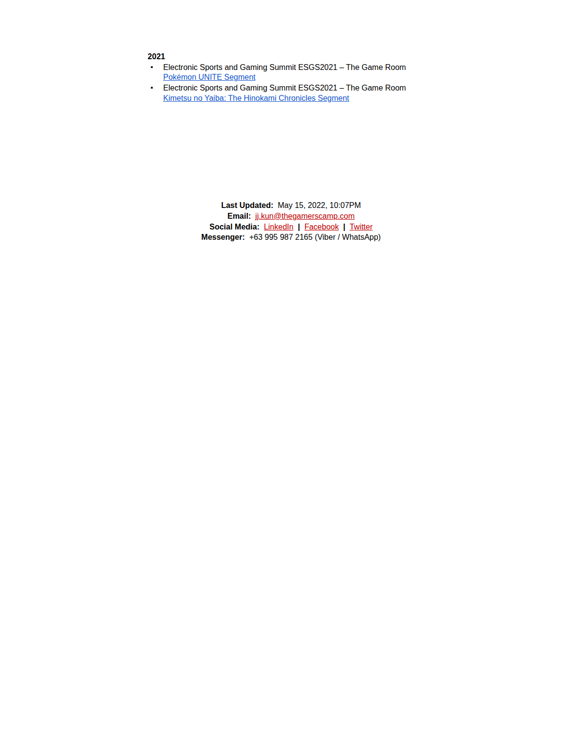2021
Electronic Sports and Gaming Summit ESGS2021 – The Game Room Pokémon UNITE Segment
Electronic Sports and Gaming Summit ESGS2021 – The Game Room Kimetsu no Yaiba: The Hinokami Chronicles Segment
Last Updated: May 15, 2022, 10:07PM
Email: jj.kun@thegamerscamp.com
Social Media: LinkedIn | Facebook | Twitter
Messenger: +63 995 987 2165 (Viber / WhatsApp)